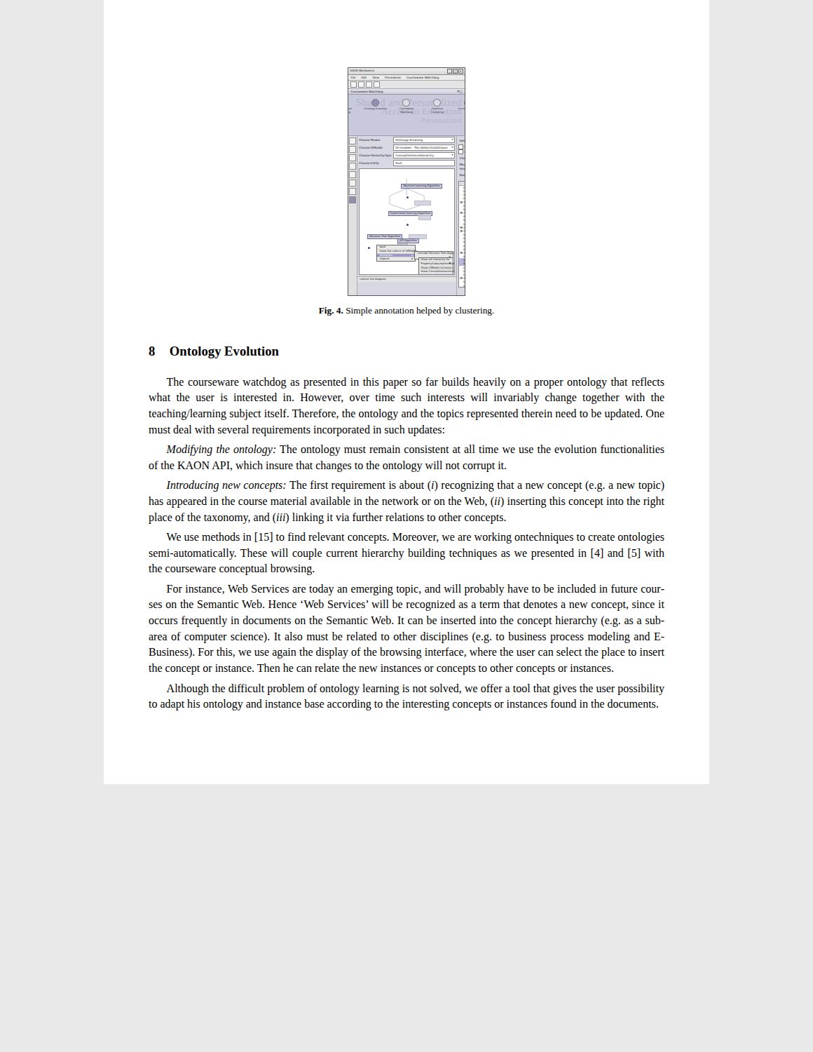KAON Workbench _□×
File Edit View Procedures Courseware Watchdog
Courseware Watchdog ⇱□
Shared and Personalized
Access to Education
Personalized
Conceptual Browsing
Ontology Evolution
Courseware Watchdog
Selective Clustering
Focused Crawler
Choose Modus
Ontology Browsing
Choose OIModel
OI-modeler - file:/data/chs/kdd.kaon
Choose HierarchyType
ConceptInstanceHierarchy
Choose Entity
Root
Machine Learning Algorithm
Supervised Learning Algorithm
Decision Tree Algorithm
ILP Algorithm
back
show the Lattice of OIModels
Attributes
Objects
Concept Decision Tree Algorithm
show isA hierarchy for
PropertySubsumptionNodeAction
Show OIModel Inclusion Lattice
show ConceptInstanceLattice
isTopicOf
Lattice line diagram
Selected Corpus
Using OIModel
Using WordNet
Choose Language
English
Maximal Multi-word length
3
Number of clusters
8
Text Corpus Editor 1
OI-modeler - file:/data/chs/kdd.kaon
Filters
(PRP)*(PRD)*(RB)*(JJ)*(JJR)*(JJS)*(NN)+
Frequency threshold
1
Number of Documents
0
Result Clusters
/data/corpus/cwcorpus/corpus/newcorpus/kap24in1
/data/corpus/cwcorpus/corpus/newcorpus/kap324ir1
/data/corpus/cwcorpus/corpus/newcorpus/kap33
/data/corpus/cwcorpus/corpus/newcorpus/kap332ir1
Cluster 3
/data/corpus/cwcorpus/corpus/newcorpus/kap0
/data/corpus/cwcorpus/corpus/newcorpus/kap31
Cluster 4
/data/corpus/cwcorpus/corpus/newcorpus/kap1
/data/corpus/cwcorpus/corpus/newcorpus/kap12in1
/data/corpus/cwcorpus/corpus/newcorpus/kap14in1
Cluster 5
Cluster 6
/data/corpus/cwcorpus/corpus/newcorpus/kap02in1
/data/corpus/cwcorpus/corpus/newcorpus/kap04in1
/data/corpus/cwcorpus/corpus/newcorpus/kap312in1
/data/corpus/cwcorpus/corpus/newcorpus/kap334ir1
/data/corpus/cwcorpus/corpus/newcorpus/kap334ir1
Cluster 7
/data/corpus/cwcorpus/corpus/newcorpus/I_Datenbereitstellung
/data/corpus/cwcorpus/corpus/newcorpus/VI.1_DecisionTrees_1.Teil
/data/corpus/cwcorpus/corpus/newcorpus/VI.2_ILP_1.Teil
/data/corpus/cwcorpus/corpus/newcorpus/VI.1_DecisionTrees_2.Teil.in4s
/data/corpus/cwcorpus/corpus/newcorpus/VI.5_Formale_Begriffsanalyse-4s
/data/corpus/cwcorpus/corpus/newcorpus/VII.6_Selforganizing_Maps-4s
Cluster 8
/data/corpus/cwcorpus/corpus/newcorpus/II_Einfuehrung
/data/corpus/cwcorpus/corpus/newcorpus/VIII_EvaluationDeployment-4s
Start clustering Stop clustering
Fig. 4. Simple annotation helped by clustering.
8 Ontology Evolution
The courseware watchdog as presented in this paper so far builds heavily on a proper ontology that reflects what the user is interested in. However, over time such interests will invariably change together with the teaching/learning subject itself. Therefore, the ontology and the topics represented therein need to be updated. One must deal with several requirements incorporated in such updates:
Modifying the ontology: The ontology must remain consistent at all time we use the evolution functionalities of the KAON API, which insure that changes to the ontology will not corrupt it.
Introducing new concepts: The first requirement is about (i) recognizing that a new concept (e.g. a new topic) has appeared in the course material available in the network or on the Web, (ii) inserting this concept into the right place of the taxonomy, and (iii) linking it via further relations to other concepts.
We use methods in [15] to find relevant concepts. Moreover, we are working ontechniques to create ontologies semi-automatically. These will couple current hierarchy building techniques as we presented in [4] and [5] with the courseware conceptual browsing.
For instance, Web Services are today an emerging topic, and will probably have to be included in future courses on the Semantic Web. Hence ‘Web Services’ will be recognized as a term that denotes a new concept, since it occurs frequently in documents on the Semantic Web. It can be inserted into the concept hierarchy (e.g. as a subarea of computer science). It also must be related to other disciplines (e.g. to business process modeling and E-Business). For this, we use again the display of the browsing interface, where the user can select the place to insert the concept or instance. Then he can relate the new instances or concepts to other concepts or instances.
Although the difficult problem of ontology learning is not solved, we offer a tool that gives the user possibility to adapt his ontology and instance base according to the interesting concepts or instances found in the documents.